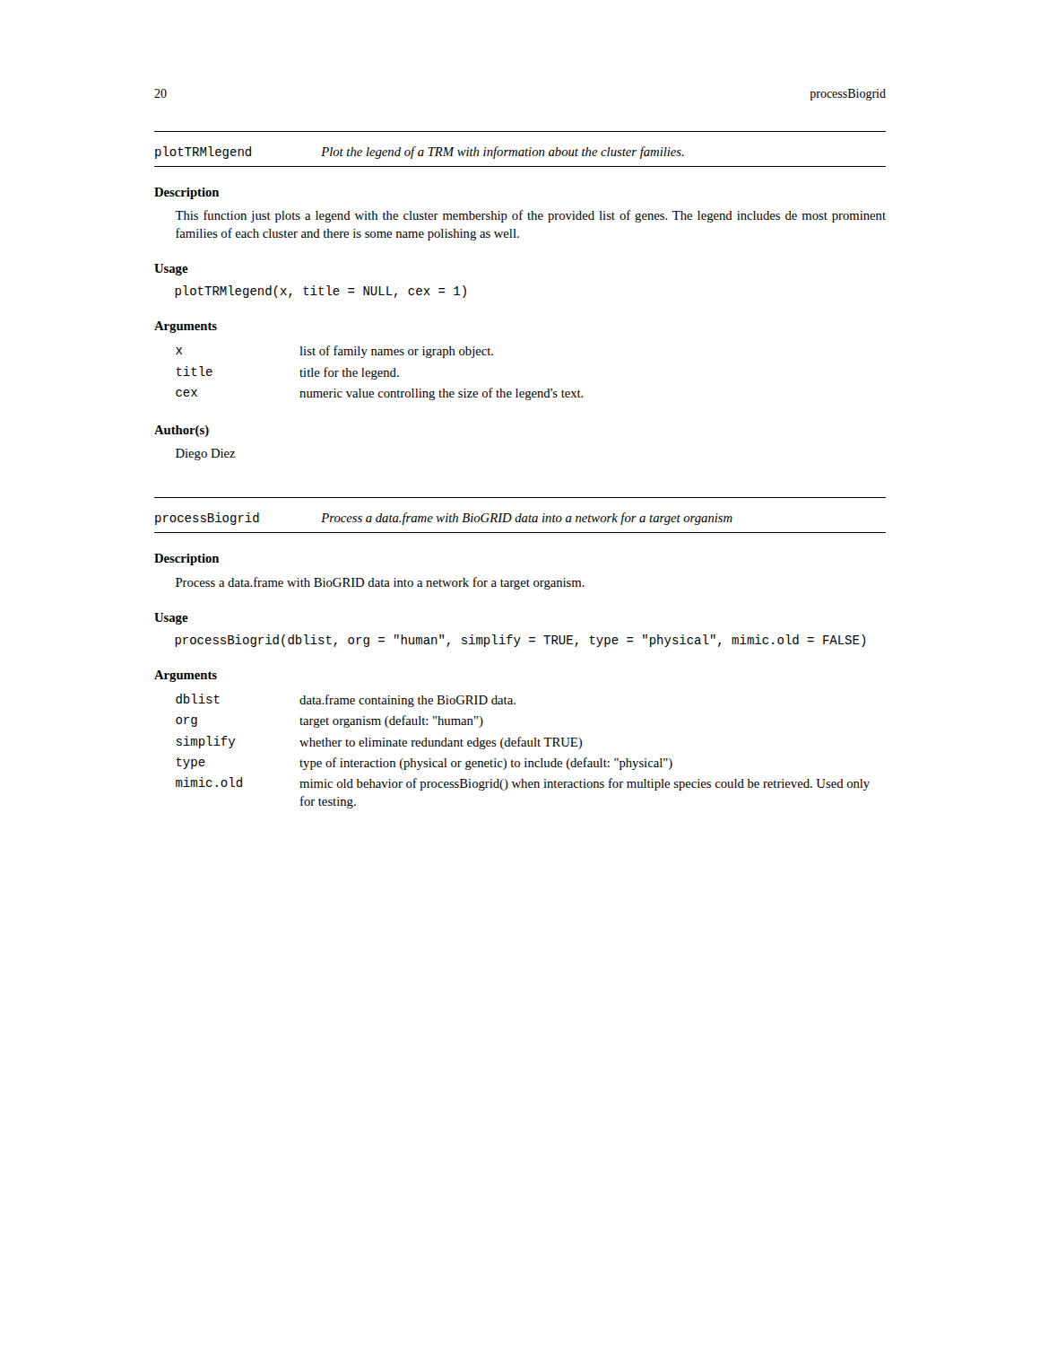20 processBiogrid
plotTRMlegend Plot the legend of a TRM with information about the cluster families.
Description
This function just plots a legend with the cluster membership of the provided list of genes. The legend includes de most prominent families of each cluster and there is some name polishing as well.
Usage
plotTRMlegend(x, title = NULL, cex = 1)
Arguments
| x | list of family names or igraph object. |
| title | title for the legend. |
| cex | numeric value controlling the size of the legend's text. |
Author(s)
Diego Diez
processBiogrid Process a data.frame with BioGRID data into a network for a target organism
Description
Process a data.frame with BioGRID data into a network for a target organism.
Usage
processBiogrid(dblist, org = "human", simplify = TRUE, type = "physical", mimic.old = FALSE)
Arguments
| dblist | data.frame containing the BioGRID data. |
| org | target organism (default: "human") |
| simplify | whether to eliminate redundant edges (default TRUE) |
| type | type of interaction (physical or genetic) to include (default: "physical") |
| mimic.old | mimic old behavior of processBiogrid() when interactions for multiple species could be retrieved. Used only for testing. |